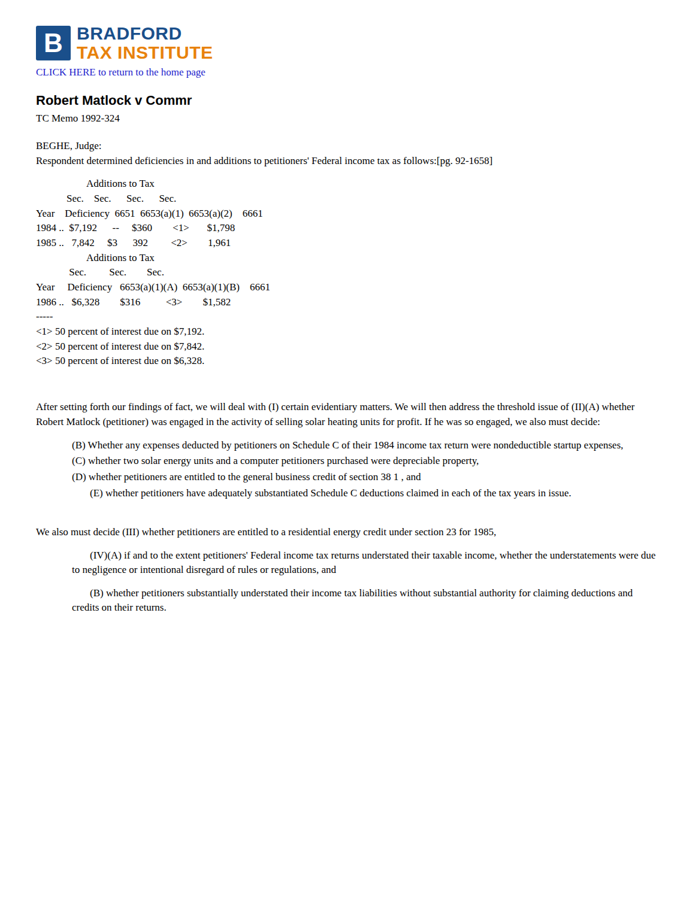BBRADFORD TAX INSTITUTE
CLICK HERE to return to the home page
Robert Matlock v Commr
TC Memo 1992-324
BEGHE, Judge:
Respondent determined deficiencies in and additions to petitioners' Federal income tax as follows:[pg. 92-1658]
                    Additions to Tax
            Sec.    Sec.      Sec.      Sec.
Year    Deficiency  6651  6653(a)(1)  6653(a)(2)    6661
1984 ..  $7,192      --     $360        <1>       $1,798
1985 ..   7,842     $3      392         <2>        1,961
                    Additions to Tax
             Sec.         Sec.        Sec.
Year     Deficiency   6653(a)(1)(A)  6653(a)(1)(B)    6661
1986 ..   $6,328        $316          <3>        $1,582
-----
<1> 50 percent of interest due on $7,192.
<2> 50 percent of interest due on $7,842.
<3> 50 percent of interest due on $6,328.
After setting forth our findings of fact, we will deal with (I) certain evidentiary matters. We will then address the threshold issue of (II)(A) whether Robert Matlock (petitioner) was engaged in the activity of selling solar heating units for profit. If he was so engaged, we also must decide:
(B) Whether any expenses deducted by petitioners on Schedule C of their 1984 income tax return were nondeductible startup expenses,
(C) whether two solar energy units and a computer petitioners purchased were depreciable property,
(D) whether petitioners are entitled to the general business credit of section 38 1 , and
(E) whether petitioners have adequately substantiated Schedule C deductions claimed in each of the tax years in issue.
We also must decide (III) whether petitioners are entitled to a residential energy credit under section 23 for 1985,
(IV)(A) if and to the extent petitioners' Federal income tax returns understated their taxable income, whether the understatements were due to negligence or intentional disregard of rules or regulations, and
(B) whether petitioners substantially understated their income tax liabilities without substantial authority for claiming deductions and credits on their returns.